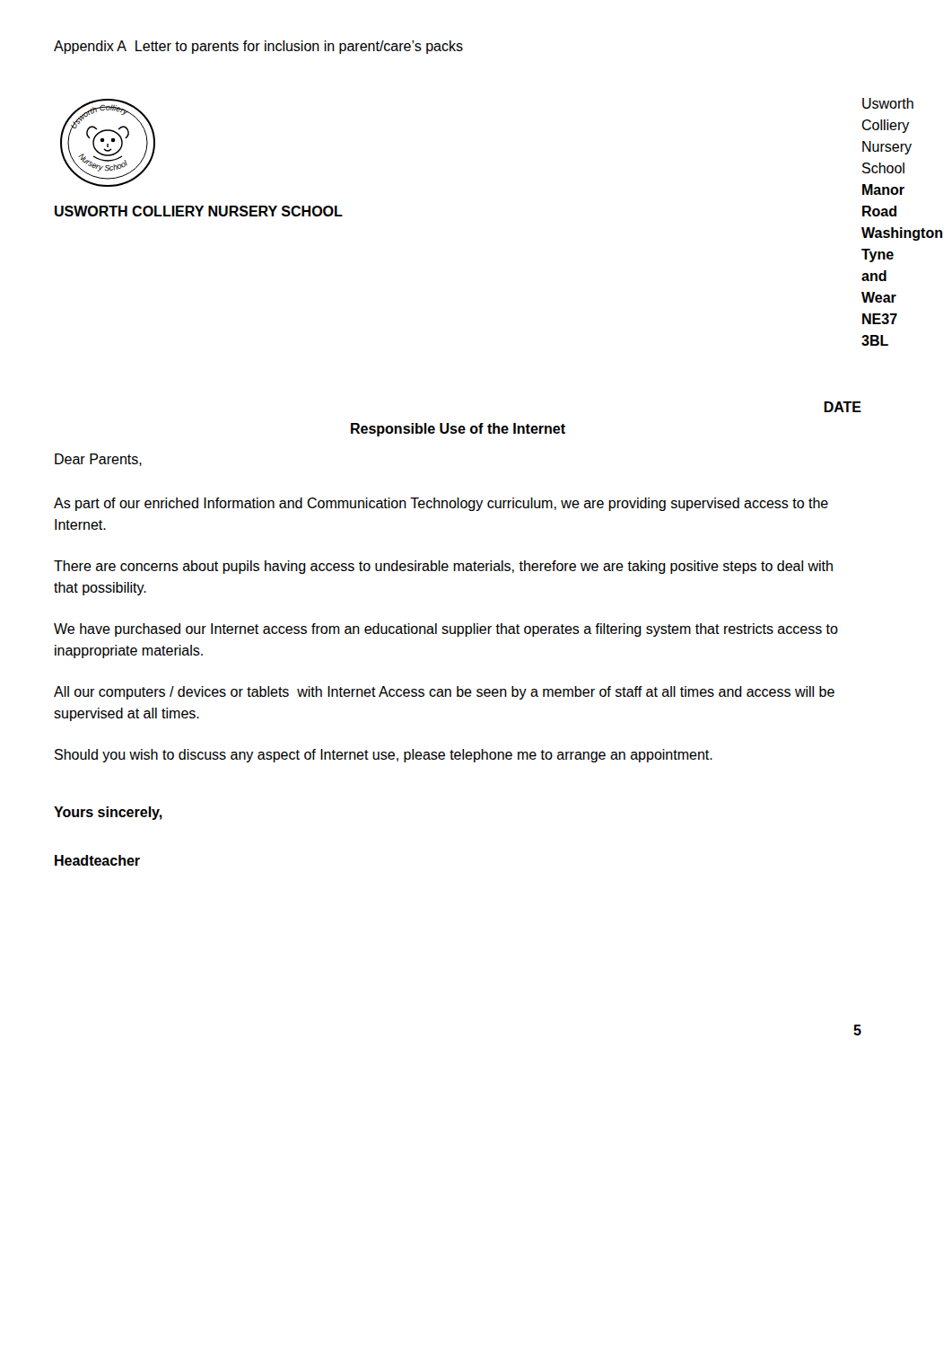Appendix A Letter to parents for inclusion in parent/care’s packs
Usworth Colliery Nursery School
USWORTH COLLIERY NURSERY SCHOOL
Usworth Colliery Nursery School Manor Road Washington Tyne and Wear NE37 3BL
DATE
Responsible Use of the Internet
Dear Parents,
As part of our enriched Information and Communication Technology curriculum, we are providing supervised access to the Internet.
There are concerns about pupils having access to undesirable materials, therefore we are taking positive steps to deal with that possibility.
We have purchased our Internet access from an educational supplier that operates a filtering system that restricts access to inappropriate materials.
All our computers / devices or tablets with Internet Access can be seen by a member of staff at all times and access will be supervised at all times.
Should you wish to discuss any aspect of Internet use, please telephone me to arrange an appointment.
Yours sincerely,
Headteacher
5